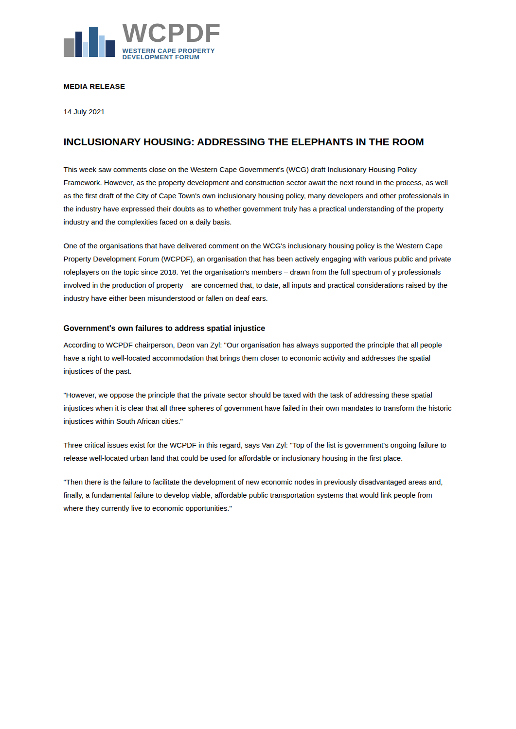WCPDF
WESTERN CAPE PROPERTY
DEVELOPMENT FORUM
MEDIA RELEASE
14 July 2021
INCLUSIONARY HOUSING: ADDRESSING THE ELEPHANTS IN THE ROOM
This week saw comments close on the Western Cape Government's (WCG) draft Inclusionary Housing Policy Framework. However, as the property development and construction sector await the next round in the process, as well as the first draft of the City of Cape Town's own inclusionary housing policy, many developers and other professionals in the industry have expressed their doubts as to whether government truly has a practical understanding of the property industry and the complexities faced on a daily basis.
One of the organisations that have delivered comment on the WCG's inclusionary housing policy is the Western Cape Property Development Forum (WCPDF), an organisation that has been actively engaging with various public and private roleplayers on the topic since 2018. Yet the organisation's members – drawn from the full spectrum of y professionals involved in the production of property – are concerned that, to date, all inputs and practical considerations raised by the industry have either been misunderstood or fallen on deaf ears.
Government's own failures to address spatial injustice
According to WCPDF chairperson, Deon van Zyl: "Our organisation has always supported the principle that all people have a right to well-located accommodation that brings them closer to economic activity and addresses the spatial injustices of the past.
"However, we oppose the principle that the private sector should be taxed with the task of addressing these spatial injustices when it is clear that all three spheres of government have failed in their own mandates to transform the historic injustices within South African cities."
Three critical issues exist for the WCPDF in this regard, says Van Zyl: "Top of the list is government's ongoing failure to release well-located urban land that could be used for affordable or inclusionary housing in the first place.
"Then there is the failure to facilitate the development of new economic nodes in previously disadvantaged areas and, finally, a fundamental failure to develop viable, affordable public transportation systems that would link people from where they currently live to economic opportunities."